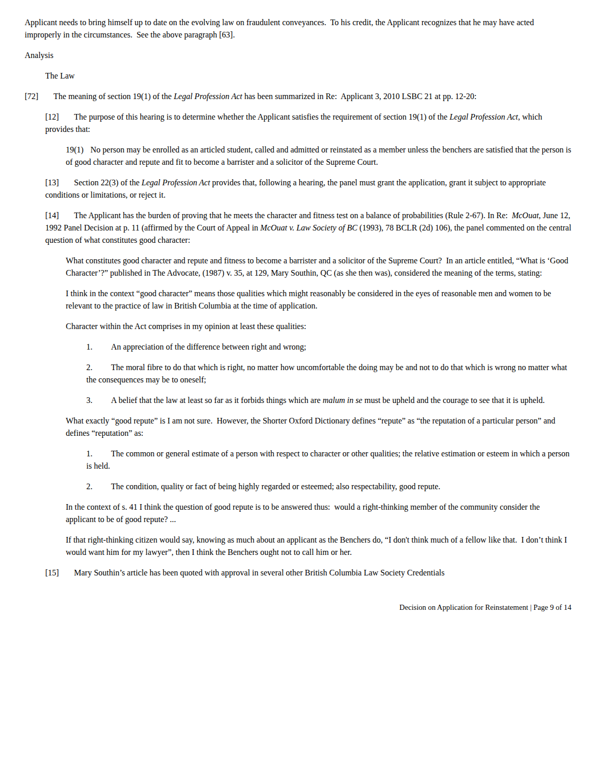Applicant needs to bring himself up to date on the evolving law on fraudulent conveyances. To his credit, the Applicant recognizes that he may have acted improperly in the circumstances. See the above paragraph [63].
Analysis
The Law
[72] The meaning of section 19(1) of the Legal Profession Act has been summarized in Re: Applicant 3, 2010 LSBC 21 at pp. 12-20:
[12] The purpose of this hearing is to determine whether the Applicant satisfies the requirement of section 19(1) of the Legal Profession Act, which provides that:
19(1) No person may be enrolled as an articled student, called and admitted or reinstated as a member unless the benchers are satisfied that the person is of good character and repute and fit to become a barrister and a solicitor of the Supreme Court.
[13] Section 22(3) of the Legal Profession Act provides that, following a hearing, the panel must grant the application, grant it subject to appropriate conditions or limitations, or reject it.
[14] The Applicant has the burden of proving that he meets the character and fitness test on a balance of probabilities (Rule 2-67). In Re: McOuat, June 12, 1992 Panel Decision at p. 11 (affirmed by the Court of Appeal in McOuat v. Law Society of BC (1993), 78 BCLR (2d) 106), the panel commented on the central question of what constitutes good character:
What constitutes good character and repute and fitness to become a barrister and a solicitor of the Supreme Court? In an article entitled, “What is ‘Good Character’?” published in The Advocate, (1987) v. 35, at 129, Mary Southin, QC (as she then was), considered the meaning of the terms, stating:
I think in the context “good character” means those qualities which might reasonably be considered in the eyes of reasonable men and women to be relevant to the practice of law in British Columbia at the time of application.
Character within the Act comprises in my opinion at least these qualities:
1. An appreciation of the difference between right and wrong;
2. The moral fibre to do that which is right, no matter how uncomfortable the doing may be and not to do that which is wrong no matter what the consequences may be to oneself;
3. A belief that the law at least so far as it forbids things which are malum in se must be upheld and the courage to see that it is upheld.
What exactly “good repute” is I am not sure. However, the Shorter Oxford Dictionary defines “repute” as “the reputation of a particular person” and defines “reputation” as:
1. The common or general estimate of a person with respect to character or other qualities; the relative estimation or esteem in which a person is held.
2. The condition, quality or fact of being highly regarded or esteemed; also respectability, good repute.
In the context of s. 41 I think the question of good repute is to be answered thus: would a right-thinking member of the community consider the applicant to be of good repute? ...
If that right-thinking citizen would say, knowing as much about an applicant as the Benchers do, “I don't think much of a fellow like that. I don’t think I would want him for my lawyer”, then I think the Benchers ought not to call him or her.
[15] Mary Southin’s article has been quoted with approval in several other British Columbia Law Society Credentials
Decision on Application for Reinstatement | Page 9 of 14